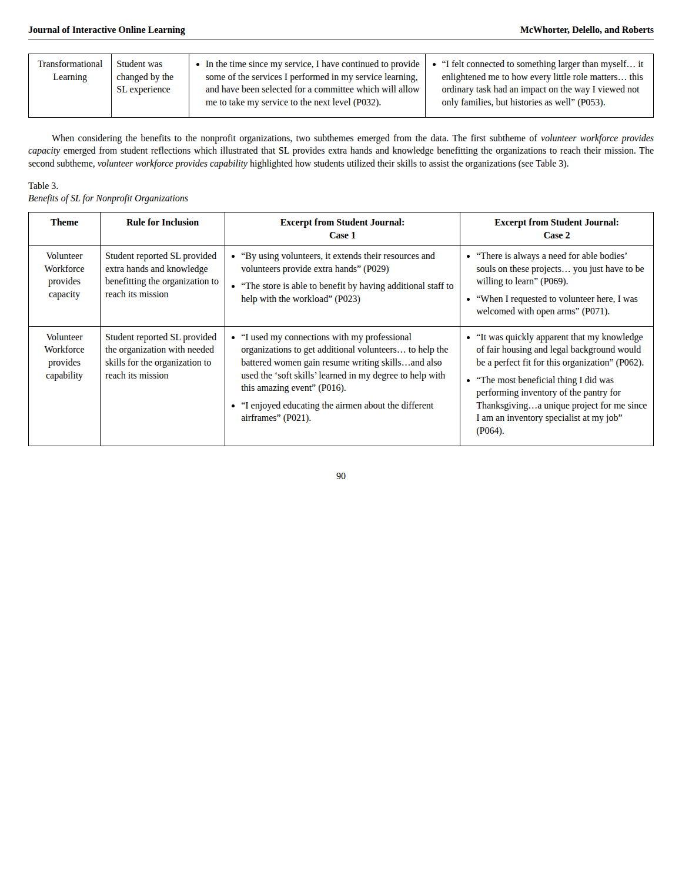Journal of Interactive Online Learning McWhorter, Delello, and Roberts
| Transformational Learning | Student was changed by the SL experience | In the time since my service, I have continued to provide some of the services I performed in my service learning, and have been selected for a committee which will allow me to take my service to the next level (P032). | “I felt connected to something larger than myself… it enlightened me to how every little role matters… this ordinary task had an impact on the way I viewed not only families, but histories as well” (P053). |
When considering the benefits to the nonprofit organizations, two subthemes emerged from the data. The first subtheme of volunteer workforce provides capacity emerged from student reflections which illustrated that SL provides extra hands and knowledge benefitting the organizations to reach their mission. The second subtheme, volunteer workforce provides capability highlighted how students utilized their skills to assist the organizations (see Table 3).
Table 3. Benefits of SL for Nonprofit Organizations
| Theme | Rule for Inclusion | Excerpt from Student Journal: Case 1 | Excerpt from Student Journal: Case 2 |
| --- | --- | --- | --- |
| Volunteer Workforce provides capacity | Student reported SL provided extra hands and knowledge benefitting the organization to reach its mission | “By using volunteers, it extends their resources and volunteers provide extra hands” (P029) “The store is able to benefit by having additional staff to help with the workload” (P023) | “There is always a need for able bodies’ souls on these projects… you just have to be willing to learn” (P069). “When I requested to volunteer here, I was welcomed with open arms” (P071). |
| Volunteer Workforce provides capability | Student reported SL provided the organization with needed skills for the organization to reach its mission | “I used my connections with my professional organizations to get additional volunteers… to help the battered women gain resume writing skills…and also used the ‘soft skills’ learned in my degree to help with this amazing event” (P016). “I enjoyed educating the airmen about the different airframes” (P021). | “It was quickly apparent that my knowledge of fair housing and legal background would be a perfect fit for this organization” (P062). “The most beneficial thing I did was performing inventory of the pantry for Thanksgiving…a unique project for me since I am an inventory specialist at my job” (P064). |
90